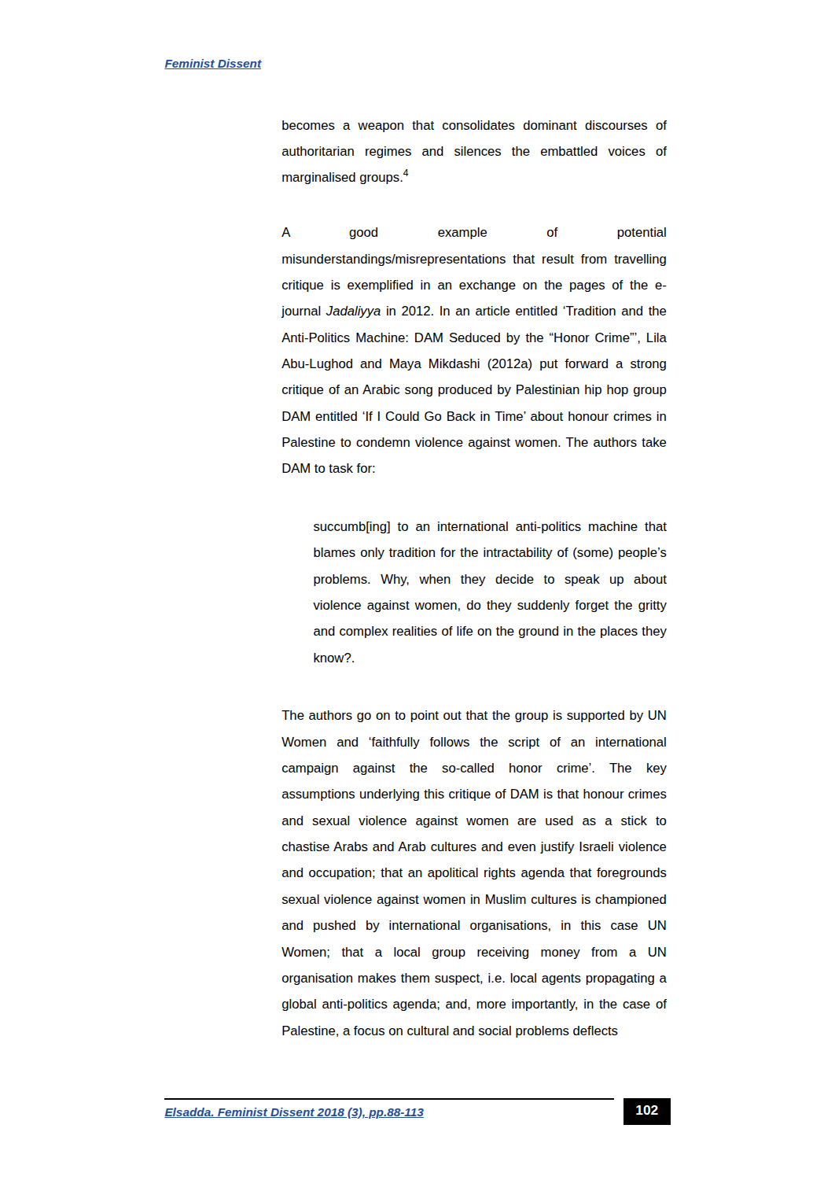Feminist Dissent
becomes a weapon that consolidates dominant discourses of authoritarian regimes and silences the embattled voices of marginalised groups.4
A good example of potential misunderstandings/misrepresentations that result from travelling critique is exemplified in an exchange on the pages of the e-journal Jadaliyya in 2012. In an article entitled ‘Tradition and the Anti-Politics Machine: DAM Seduced by the “Honor Crime”’, Lila Abu-Lughod and Maya Mikdashi (2012a) put forward a strong critique of an Arabic song produced by Palestinian hip hop group DAM entitled ‘If I Could Go Back in Time’ about honour crimes in Palestine to condemn violence against women. The authors take DAM to task for:
succumb[ing] to an international anti-politics machine that blames only tradition for the intractability of (some) people’s problems. Why, when they decide to speak up about violence against women, do they suddenly forget the gritty and complex realities of life on the ground in the places they know?.
The authors go on to point out that the group is supported by UN Women and ‘faithfully follows the script of an international campaign against the so-called honor crime’. The key assumptions underlying this critique of DAM is that honour crimes and sexual violence against women are used as a stick to chastise Arabs and Arab cultures and even justify Israeli violence and occupation; that an apolitical rights agenda that foregrounds sexual violence against women in Muslim cultures is championed and pushed by international organisations, in this case UN Women; that a local group receiving money from a UN organisation makes them suspect, i.e. local agents propagating a global anti-politics agenda; and, more importantly, in the case of Palestine, a focus on cultural and social problems deflects
Elsadda. Feminist Dissent 2018 (3), pp.88-113
102